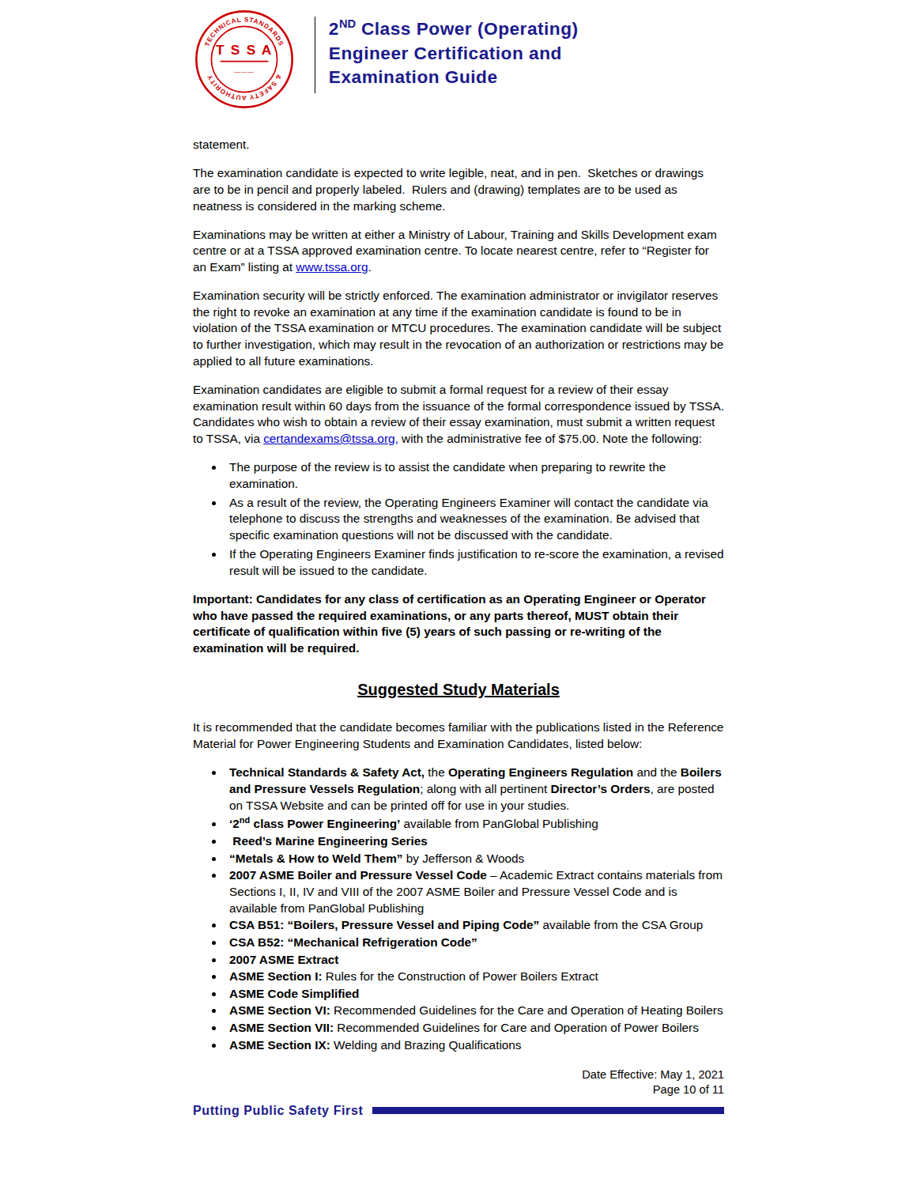TECHNICAL STANDARDS & SAFETY AUTHORITY T S S A ———
2ND Class Power (Operating)
Engineer Certification and
Examination Guide
statement.
The examination candidate is expected to write legible, neat, and in pen. Sketches or drawings are to be in pencil and properly labeled. Rulers and (drawing) templates are to be used as neatness is considered in the marking scheme.
Examinations may be written at either a Ministry of Labour, Training and Skills Development exam centre or at a TSSA approved examination centre. To locate nearest centre, refer to “Register for an Exam” listing at www.tssa.org.
Examination security will be strictly enforced. The examination administrator or invigilator reserves the right to revoke an examination at any time if the examination candidate is found to be in violation of the TSSA examination or MTCU procedures. The examination candidate will be subject to further investigation, which may result in the revocation of an authorization or restrictions may be applied to all future examinations.
Examination candidates are eligible to submit a formal request for a review of their essay examination result within 60 days from the issuance of the formal correspondence issued by TSSA. Candidates who wish to obtain a review of their essay examination, must submit a written request to TSSA, via certandexams@tssa.org, with the administrative fee of $75.00. Note the following:
The purpose of the review is to assist the candidate when preparing to rewrite the examination.
As a result of the review, the Operating Engineers Examiner will contact the candidate via telephone to discuss the strengths and weaknesses of the examination. Be advised that specific examination questions will not be discussed with the candidate.
If the Operating Engineers Examiner finds justification to re-score the examination, a revised result will be issued to the candidate.
Important: Candidates for any class of certification as an Operating Engineer or Operator who have passed the required examinations, or any parts thereof, MUST obtain their certificate of qualification within five (5) years of such passing or re-writing of the examination will be required.
Suggested Study Materials
It is recommended that the candidate becomes familiar with the publications listed in the Reference Material for Power Engineering Students and Examination Candidates, listed below:
Technical Standards & Safety Act, the Operating Engineers Regulation and the Boilers and Pressure Vessels Regulation; along with all pertinent Director’s Orders, are posted on TSSA Website and can be printed off for use in your studies.
‘2nd class Power Engineering’ available from PanGlobal Publishing
Reed’s Marine Engineering Series
“Metals & How to Weld Them” by Jefferson & Woods
2007 ASME Boiler and Pressure Vessel Code – Academic Extract contains materials from Sections I, II, IV and VIII of the 2007 ASME Boiler and Pressure Vessel Code and is available from PanGlobal Publishing
CSA B51: “Boilers, Pressure Vessel and Piping Code” available from the CSA Group
CSA B52: “Mechanical Refrigeration Code”
2007 ASME Extract
ASME Section I: Rules for the Construction of Power Boilers Extract
ASME Code Simplified
ASME Section VI: Recommended Guidelines for the Care and Operation of Heating Boilers
ASME Section VII: Recommended Guidelines for Care and Operation of Power Boilers
ASME Section IX: Welding and Brazing Qualifications
Date Effective: May 1, 2021
Page 10 of 11
Putting Public Safety First